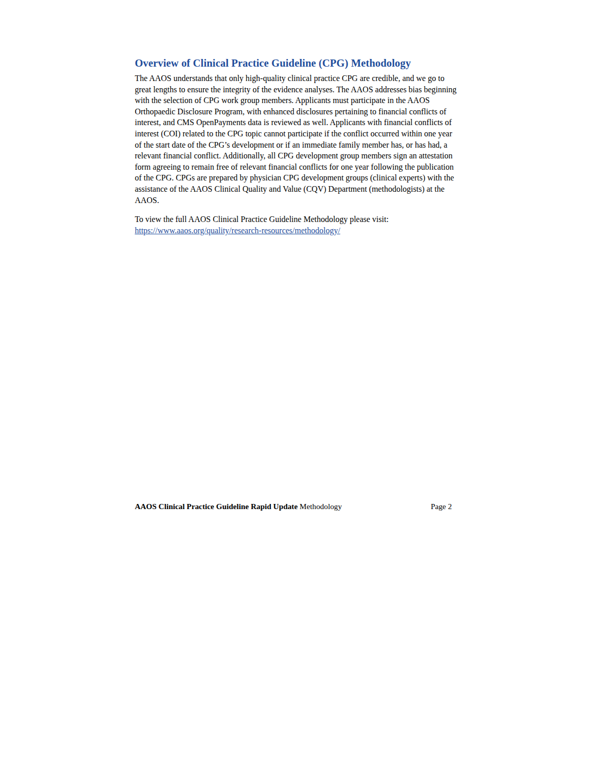Overview of Clinical Practice Guideline (CPG) Methodology
The AAOS understands that only high-quality clinical practice CPG are credible, and we go to great lengths to ensure the integrity of the evidence analyses. The AAOS addresses bias beginning with the selection of CPG work group members. Applicants must participate in the AAOS Orthopaedic Disclosure Program, with enhanced disclosures pertaining to financial conflicts of interest, and CMS OpenPayments data is reviewed as well. Applicants with financial conflicts of interest (COI) related to the CPG topic cannot participate if the conflict occurred within one year of the start date of the CPG’s development or if an immediate family member has, or has had, a relevant financial conflict. Additionally, all CPG development group members sign an attestation form agreeing to remain free of relevant financial conflicts for one year following the publication of the CPG. CPGs are prepared by physician CPG development groups (clinical experts) with the assistance of the AAOS Clinical Quality and Value (CQV) Department (methodologists) at the AAOS.
To view the full AAOS Clinical Practice Guideline Methodology please visit:
https://www.aaos.org/quality/research-resources/methodology/
AAOS Clinical Practice Guideline Rapid Update Methodology
Page 2